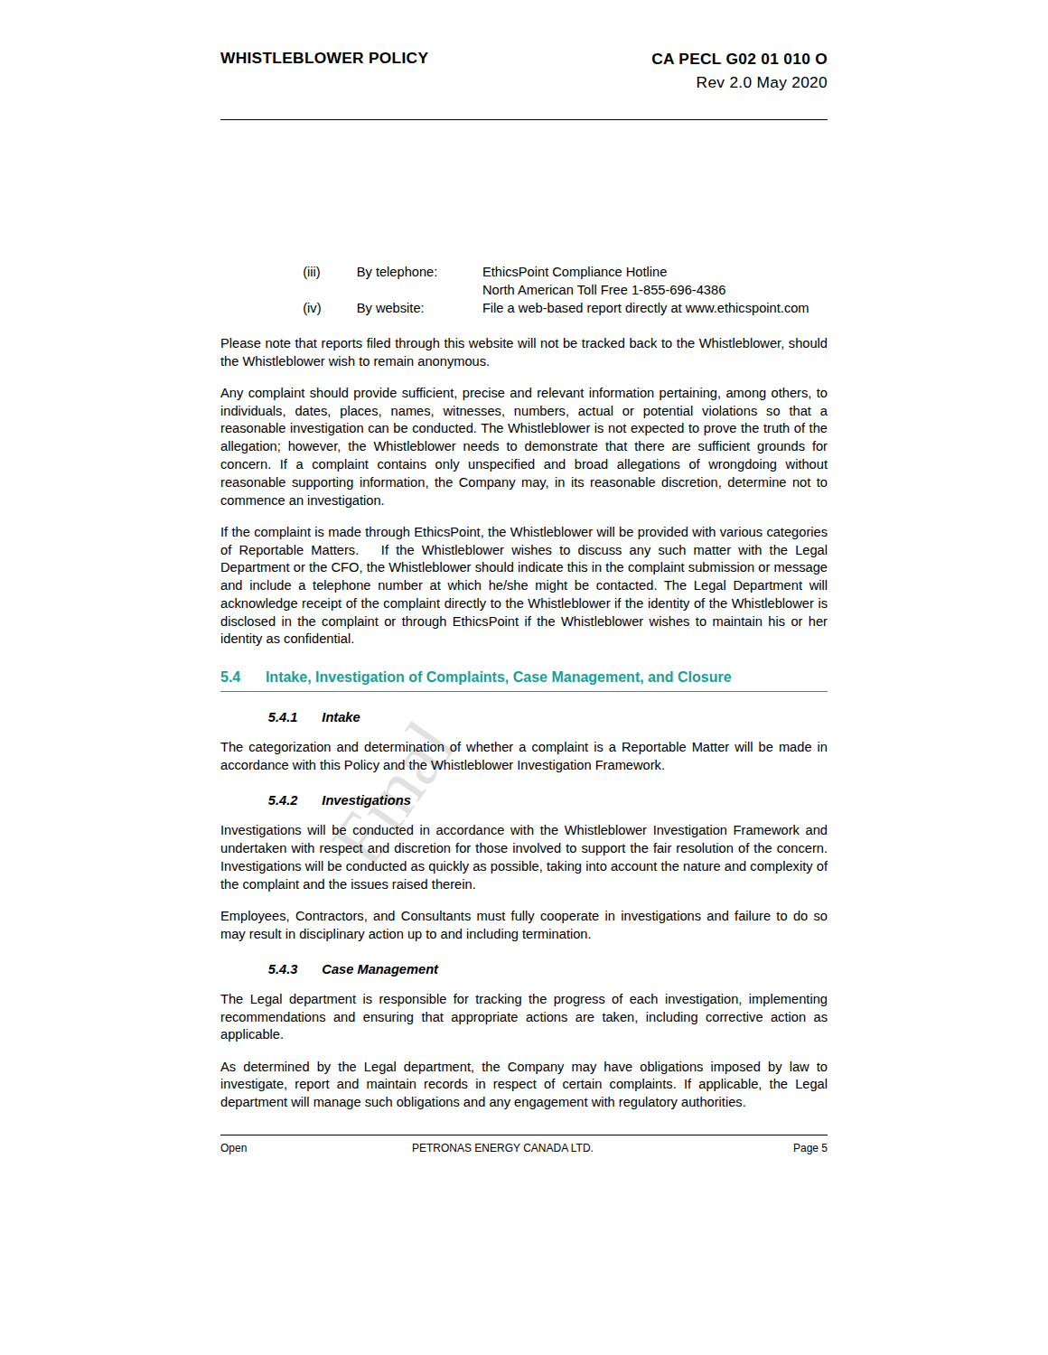WHISTLEBLOWER POLICY
CA PECL G02 01 010 O
Rev 2.0 May 2020
Final
(iii)
By telephone:
EthicsPoint Compliance Hotline North American Toll Free 1-855-696-4386
(iv)
By website:
File a web-based report directly at www.ethicspoint.com
Please note that reports filed through this website will not be tracked back to the Whistleblower, should the Whistleblower wish to remain anonymous.
Any complaint should provide sufficient, precise and relevant information pertaining, among others, to individuals, dates, places, names, witnesses, numbers, actual or potential violations so that a reasonable investigation can be conducted. The Whistleblower is not expected to prove the truth of the allegation; however, the Whistleblower needs to demonstrate that there are sufficient grounds for concern. If a complaint contains only unspecified and broad allegations of wrongdoing without reasonable supporting information, the Company may, in its reasonable discretion, determine not to commence an investigation.
If the complaint is made through EthicsPoint, the Whistleblower will be provided with various categories of Reportable Matters. If the Whistleblower wishes to discuss any such matter with the Legal Department or the CFO, the Whistleblower should indicate this in the complaint submission or message and include a telephone number at which he/she might be contacted. The Legal Department will acknowledge receipt of the complaint directly to the Whistleblower if the identity of the Whistleblower is disclosed in the complaint or through EthicsPoint if the Whistleblower wishes to maintain his or her identity as confidential.
5.4 Intake, Investigation of Complaints, Case Management, and Closure
5.4.1 Intake
The categorization and determination of whether a complaint is a Reportable Matter will be made in accordance with this Policy and the Whistleblower Investigation Framework.
5.4.2 Investigations
Investigations will be conducted in accordance with the Whistleblower Investigation Framework and undertaken with respect and discretion for those involved to support the fair resolution of the concern. Investigations will be conducted as quickly as possible, taking into account the nature and complexity of the complaint and the issues raised therein.
Employees, Contractors, and Consultants must fully cooperate in investigations and failure to do so may result in disciplinary action up to and including termination.
5.4.3 Case Management
The Legal department is responsible for tracking the progress of each investigation, implementing recommendations and ensuring that appropriate actions are taken, including corrective action as applicable.
As determined by the Legal department, the Company may have obligations imposed by law to investigate, report and maintain records in respect of certain complaints. If applicable, the Legal department will manage such obligations and any engagement with regulatory authorities.
Open
PETRONAS ENERGY CANADA LTD.
Page 5